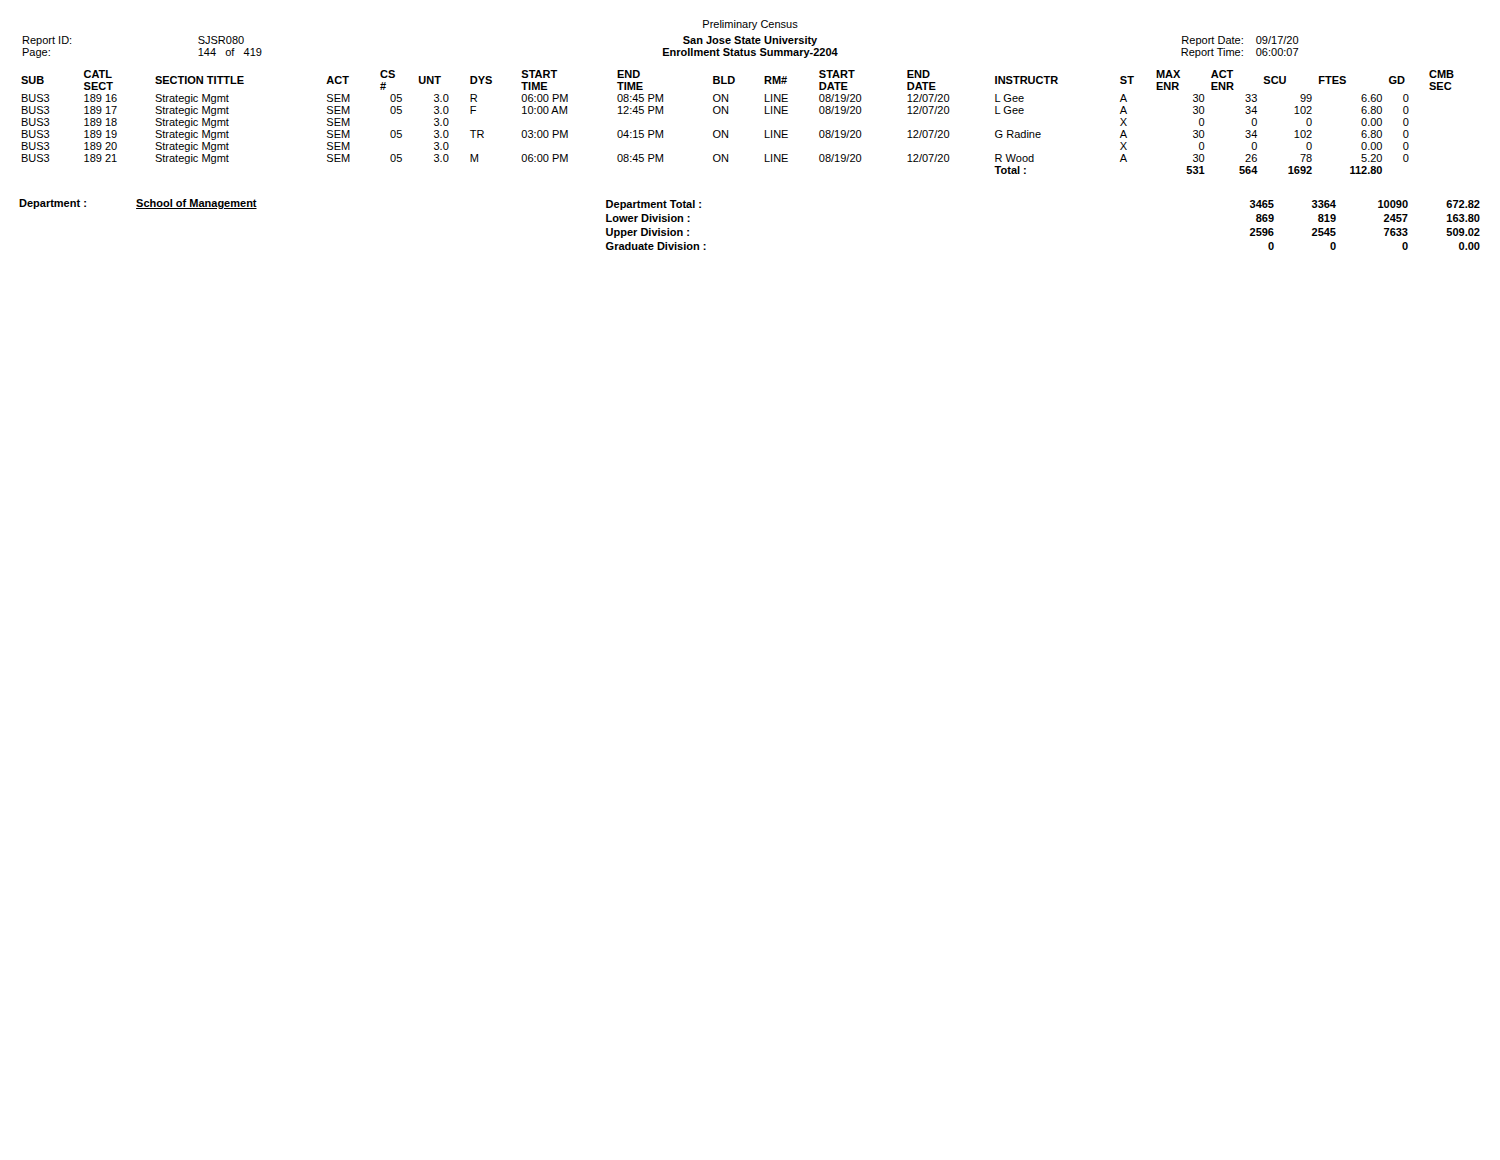Preliminary Census
| Report ID: | SJSR080 | San Jose State University | Report Date: | 09/17/20 |
| Page: | 144 of 419 | Enrollment Status Summary-2204 | Report Time: | 06:00:07 |
| SUB | CATL SECT | SECTION TITTLE | ACT | CS # | UNT | DYS | START TIME | END TIME | BLD | RM# | START DATE | END DATE | INSTRUCTR | ST | MAX ENR | ACT ENR | SCU | FTES | GD | CMB SEC |
| --- | --- | --- | --- | --- | --- | --- | --- | --- | --- | --- | --- | --- | --- | --- | --- | --- | --- | --- | --- | --- |
| BUS3 | 189 16 | Strategic Mgmt | SEM | 05 | 3.0 | R | 06:00 PM | 08:45 PM | ON | LINE | 08/19/20 | 12/07/20 | L Gee | A | 30 | 33 | 99 | 6.60 | 0 | |
| BUS3 | 189 17 | Strategic Mgmt | SEM | 05 | 3.0 | F | 10:00 AM | 12:45 PM | ON | LINE | 08/19/20 | 12/07/20 | L Gee | A | 30 | 34 | 102 | 6.80 | 0 | |
| BUS3 | 189 18 | Strategic Mgmt | SEM | | 3.0 | | | | | | | | | X | 0 | 0 | 0 | 0.00 | 0 | |
| BUS3 | 189 19 | Strategic Mgmt | SEM | 05 | 3.0 | TR | 03:00 PM | 04:15 PM | ON | LINE | 08/19/20 | 12/07/20 | G Radine | A | 30 | 34 | 102 | 6.80 | 0 | |
| BUS3 | 189 20 | Strategic Mgmt | SEM | | 3.0 | | | | | | | | | X | 0 | 0 | 0 | 0.00 | 0 | |
| BUS3 | 189 21 | Strategic Mgmt | SEM | 05 | 3.0 | M | 06:00 PM | 08:45 PM | ON | LINE | 08/19/20 | 12/07/20 | R Wood | A | 30 | 26 | 78 | 5.20 | 0 | |
| | Total : | | 531 | 564 | 1692 | 112.80 | | |
| Department : | School of Management | / Department Total : / 3465 / 3364 / 10090 / 672.82 / / Lower Division : / 869 / 819 / 2457 / 163.80 / / Upper Division : / 2596 / 2545 / 7633 / 509.02 / / Graduate Division : / 0 / 0 / 0 / 0.00 / |